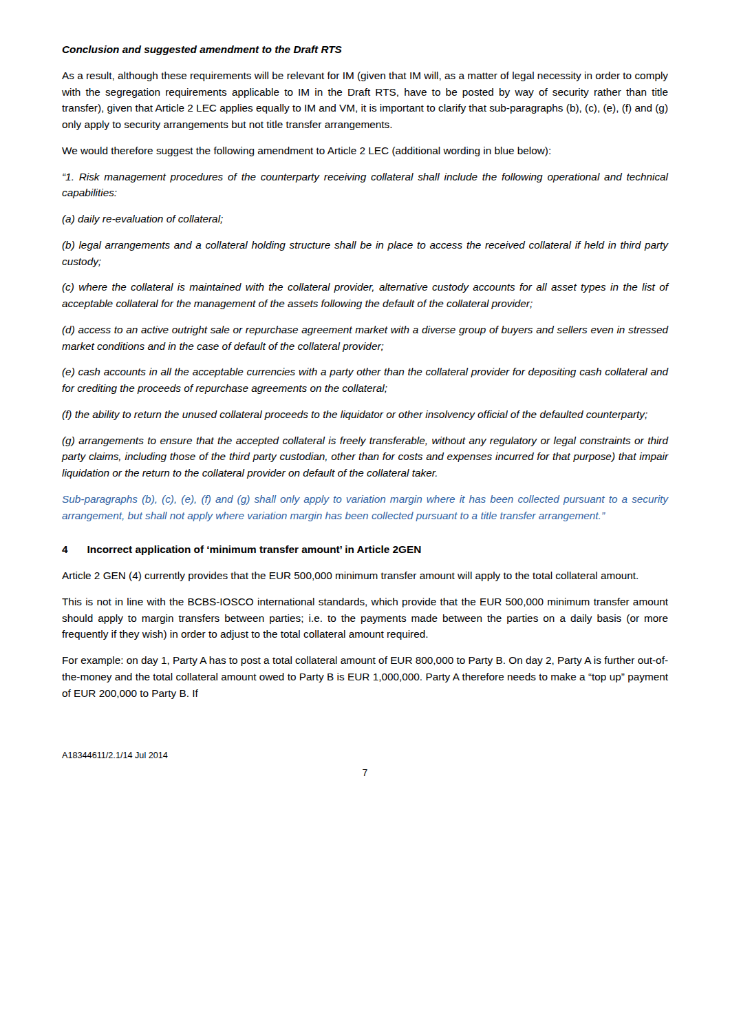Conclusion and suggested amendment to the Draft RTS
As a result, although these requirements will be relevant for IM (given that IM will, as a matter of legal necessity in order to comply with the segregation requirements applicable to IM in the Draft RTS, have to be posted by way of security rather than title transfer), given that Article 2 LEC applies equally to IM and VM, it is important to clarify that sub-paragraphs (b), (c), (e), (f) and (g) only apply to security arrangements but not title transfer arrangements.
We would therefore suggest the following amendment to Article 2 LEC (additional wording in blue below):
“1. Risk management procedures of the counterparty receiving collateral shall include the following operational and technical capabilities:
(a) daily re-evaluation of collateral;
(b) legal arrangements and a collateral holding structure shall be in place to access the received collateral if held in third party custody;
(c) where the collateral is maintained with the collateral provider, alternative custody accounts for all asset types in the list of acceptable collateral for the management of the assets following the default of the collateral provider;
(d) access to an active outright sale or repurchase agreement market with a diverse group of buyers and sellers even in stressed market conditions and in the case of default of the collateral provider;
(e) cash accounts in all the acceptable currencies with a party other than the collateral provider for depositing cash collateral and for crediting the proceeds of repurchase agreements on the collateral;
(f) the ability to return the unused collateral proceeds to the liquidator or other insolvency official of the defaulted counterparty;
(g) arrangements to ensure that the accepted collateral is freely transferable, without any regulatory or legal constraints or third party claims, including those of the third party custodian, other than for costs and expenses incurred for that purpose) that impair liquidation or the return to the collateral provider on default of the collateral taker.
Sub-paragraphs (b), (c), (e), (f) and (g) shall only apply to variation margin where it has been collected pursuant to a security arrangement, but shall not apply where variation margin has been collected pursuant to a title transfer arrangement.”
4 Incorrect application of ‘minimum transfer amount’ in Article 2GEN
Article 2 GEN (4) currently provides that the EUR 500,000 minimum transfer amount will apply to the total collateral amount.
This is not in line with the BCBS-IOSCO international standards, which provide that the EUR 500,000 minimum transfer amount should apply to margin transfers between parties; i.e. to the payments made between the parties on a daily basis (or more frequently if they wish) in order to adjust to the total collateral amount required.
For example: on day 1, Party A has to post a total collateral amount of EUR 800,000 to Party B. On day 2, Party A is further out-of-the-money and the total collateral amount owed to Party B is EUR 1,000,000. Party A therefore needs to make a “top up” payment of EUR 200,000 to Party B. If
A18344611/2.1/14 Jul 2014
7